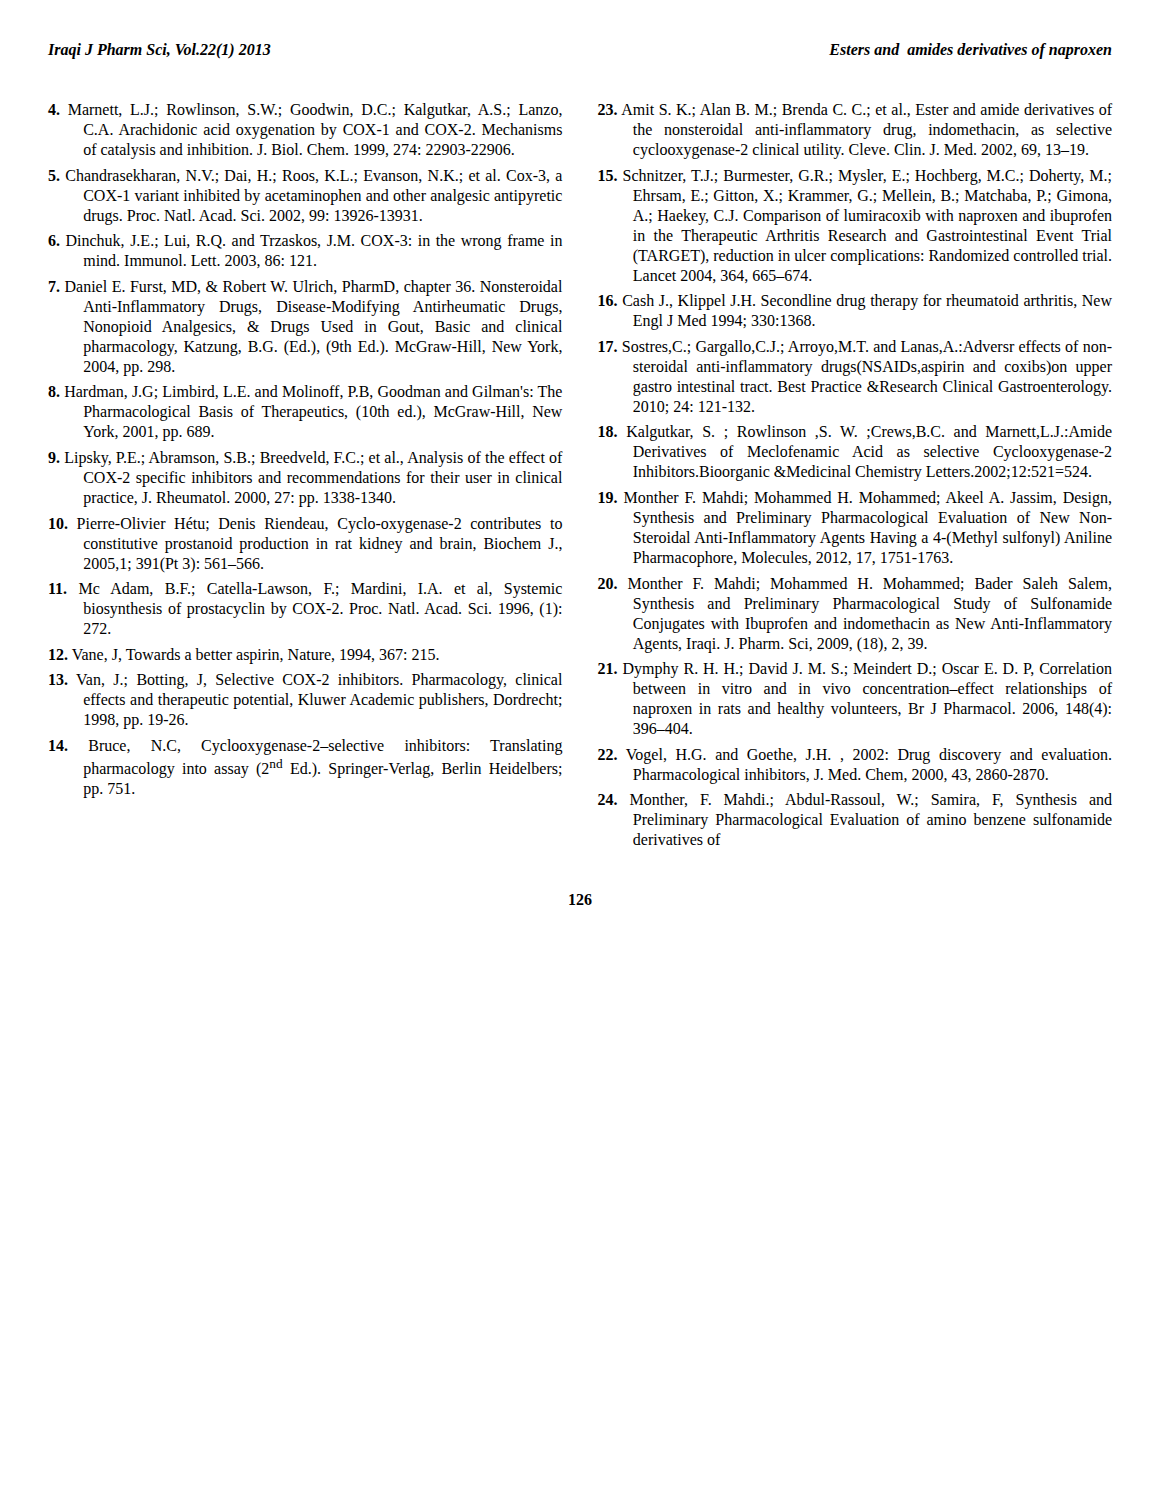Iraqi J Pharm Sci, Vol.22(1) 2013 Esters and amides derivatives of naproxen
4. Marnett, L.J.; Rowlinson, S.W.; Goodwin, D.C.; Kalgutkar, A.S.; Lanzo, C.A. Arachidonic acid oxygenation by COX-1 and COX-2. Mechanisms of catalysis and inhibition. J. Biol. Chem. 1999, 274: 22903-22906.
5. Chandrasekharan, N.V.; Dai, H.; Roos, K.L.; Evanson, N.K.; et al. Cox-3, a COX-1 variant inhibited by acetaminophen and other analgesic antipyretic drugs. Proc. Natl. Acad. Sci. 2002, 99: 13926-13931.
6. Dinchuk, J.E.; Lui, R.Q. and Trzaskos, J.M. COX-3: in the wrong frame in mind. Immunol. Lett. 2003, 86: 121.
7. Daniel E. Furst, MD, & Robert W. Ulrich, PharmD, chapter 36. Nonsteroidal Anti-Inflammatory Drugs, Disease-Modifying Antirheumatic Drugs, Nonopioid Analgesics, & Drugs Used in Gout, Basic and clinical pharmacology, Katzung, B.G. (Ed.), (9th Ed.). McGraw-Hill, New York, 2004, pp. 298.
8. Hardman, J.G; Limbird, L.E. and Molinoff, P.B, Goodman and Gilman's: The Pharmacological Basis of Therapeutics, (10th ed.), McGraw-Hill, New York, 2001, pp. 689.
9. Lipsky, P.E.; Abramson, S.B.; Breedveld, F.C.; et al., Analysis of the effect of COX-2 specific inhibitors and recommendations for their user in clinical practice, J. Rheumatol. 2000, 27: pp. 1338-1340.
10. Pierre-Olivier Hétu; Denis Riendeau, Cyclo-oxygenase-2 contributes to constitutive prostanoid production in rat kidney and brain, Biochem J., 2005,1; 391(Pt 3): 561–566.
11. Mc Adam, B.F.; Catella-Lawson, F.; Mardini, I.A. et al, Systemic biosynthesis of prostacyclin by COX-2. Proc. Natl. Acad. Sci. 1996, (1): 272.
12. Vane, J, Towards a better aspirin, Nature, 1994, 367: 215.
13. Van, J.; Botting, J, Selective COX-2 inhibitors. Pharmacology, clinical effects and therapeutic potential, Kluwer Academic publishers, Dordrecht; 1998, pp. 19-26.
14. Bruce, N.C, Cyclooxygenase-2–selective inhibitors: Translating pharmacology into assay (2nd Ed.). Springer-Verlag, Berlin Heidelbers; pp. 751.
23. Amit S. K.; Alan B. M.; Brenda C. C.; et al., Ester and amide derivatives of the nonsteroidal anti-inflammatory drug, indomethacin, as selective cyclooxygenase-2 clinical utility. Cleve. Clin. J. Med. 2002, 69, 13–19.
15. Schnitzer, T.J.; Burmester, G.R.; Mysler, E.; Hochberg, M.C.; Doherty, M.; Ehrsam, E.; Gitton, X.; Krammer, G.; Mellein, B.; Matchaba, P.; Gimona, A.; Haekey, C.J. Comparison of lumiracoxib with naproxen and ibuprofen in the Therapeutic Arthritis Research and Gastrointestinal Event Trial (TARGET), reduction in ulcer complications: Randomized controlled trial. Lancet 2004, 364, 665–674.
16. Cash J., Klippel J.H. Secondline drug therapy for rheumatoid arthritis, New Engl J Med 1994; 330:1368.
17. Sostres,C.; Gargallo,C.J.; Arroyo,M.T. and Lanas,A.:Adversr effects of non-steroidal anti-inflammatory drugs(NSAIDs,aspirin and coxibs)on upper gastro intestinal tract. Best Practice &Research Clinical Gastroenterology. 2010; 24: 121-132.
18. Kalgutkar, S. ; Rowlinson ,S. W. ;Crews,B.C. and Marnett,L.J.:Amide Derivatives of Meclofenamic Acid as selective Cyclooxygenase-2 Inhibitors.Bioorganic &Medicinal Chemistry Letters.2002;12:521=524.
19. Monther F. Mahdi; Mohammed H. Mohammed; Akeel A. Jassim, Design, Synthesis and Preliminary Pharmacological Evaluation of New Non-Steroidal Anti-Inflammatory Agents Having a 4-(Methyl sulfonyl) Aniline Pharmacophore, Molecules, 2012, 17, 1751-1763.
20. Monther F. Mahdi; Mohammed H. Mohammed; Bader Saleh Salem, Synthesis and Preliminary Pharmacological Study of Sulfonamide Conjugates with Ibuprofen and indomethacin as New Anti-Inflammatory Agents, Iraqi. J. Pharm. Sci, 2009, (18), 2, 39.
21. Dymphy R. H. H.; David J. M. S.; Meindert D.; Oscar E. D. P, Correlation between in vitro and in vivo concentration–effect relationships of naproxen in rats and healthy volunteers, Br J Pharmacol. 2006, 148(4): 396–404.
22. Vogel, H.G. and Goethe, J.H. , 2002: Drug discovery and evaluation. Pharmacological inhibitors, J. Med. Chem, 2000, 43, 2860-2870.
24. Monther, F. Mahdi.; Abdul-Rassoul, W.; Samira, F, Synthesis and Preliminary Pharmacological Evaluation of amino benzene sulfonamide derivatives of
126